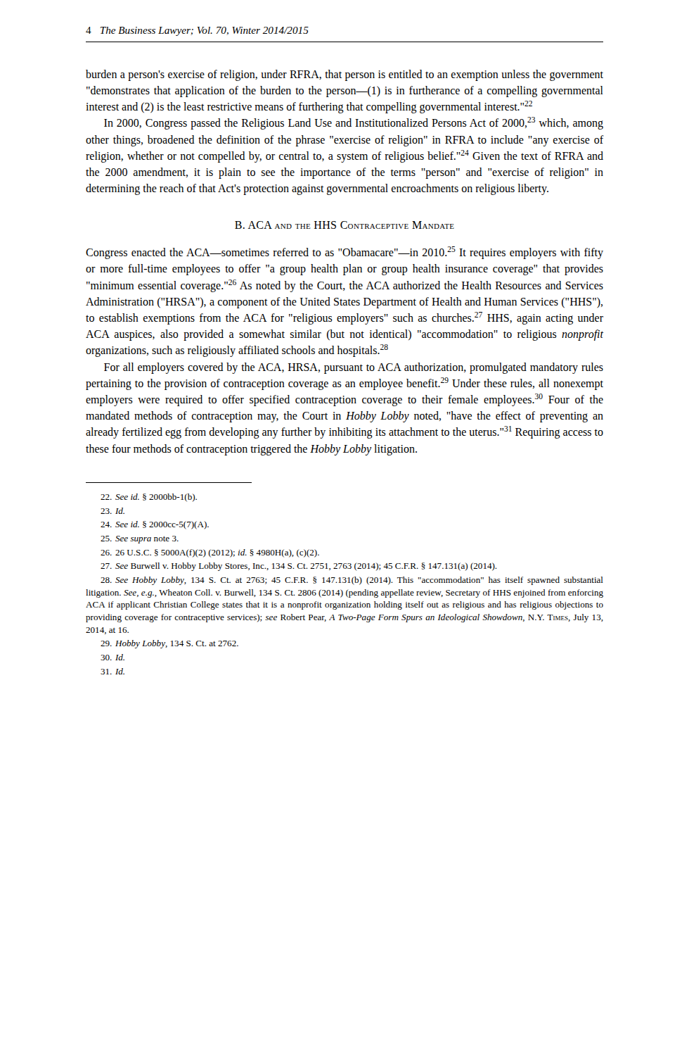4 The Business Lawyer; Vol. 70, Winter 2014/2015
burden a person's exercise of religion, under RFRA, that person is entitled to an exemption unless the government "demonstrates that application of the burden to the person—(1) is in furtherance of a compelling governmental interest and (2) is the least restrictive means of furthering that compelling governmental interest."22
In 2000, Congress passed the Religious Land Use and Institutionalized Persons Act of 2000,23 which, among other things, broadened the definition of the phrase "exercise of religion" in RFRA to include "any exercise of religion, whether or not compelled by, or central to, a system of religious belief."24 Given the text of RFRA and the 2000 amendment, it is plain to see the importance of the terms "person" and "exercise of religion" in determining the reach of that Act's protection against governmental encroachments on religious liberty.
B. ACA and the HHS Contraceptive Mandate
Congress enacted the ACA—sometimes referred to as "Obamacare"—in 2010.25 It requires employers with fifty or more full-time employees to offer "a group health plan or group health insurance coverage" that provides "minimum essential coverage."26 As noted by the Court, the ACA authorized the Health Resources and Services Administration ("HRSA"), a component of the United States Department of Health and Human Services ("HHS"), to establish exemptions from the ACA for "religious employers" such as churches.27 HHS, again acting under ACA auspices, also provided a somewhat similar (but not identical) "accommodation" to religious nonprofit organizations, such as religiously affiliated schools and hospitals.28
For all employers covered by the ACA, HRSA, pursuant to ACA authorization, promulgated mandatory rules pertaining to the provision of contraception coverage as an employee benefit.29 Under these rules, all nonexempt employers were required to offer specified contraception coverage to their female employees.30 Four of the mandated methods of contraception may, the Court in Hobby Lobby noted, "have the effect of preventing an already fertilized egg from developing any further by inhibiting its attachment to the uterus."31 Requiring access to these four methods of contraception triggered the Hobby Lobby litigation.
22. See id. § 2000bb-1(b).
23. Id.
24. See id. § 2000cc-5(7)(A).
25. See supra note 3.
26. 26 U.S.C. § 5000A(f)(2) (2012); id. § 4980H(a), (c)(2).
27. See Burwell v. Hobby Lobby Stores, Inc., 134 S. Ct. 2751, 2763 (2014); 45 C.F.R. § 147.131(a) (2014).
28. See Hobby Lobby, 134 S. Ct. at 2763; 45 C.F.R. § 147.131(b) (2014). This "accommodation" has itself spawned substantial litigation. See, e.g., Wheaton Coll. v. Burwell, 134 S. Ct. 2806 (2014) (pending appellate review, Secretary of HHS enjoined from enforcing ACA if applicant Christian College states that it is a nonprofit organization holding itself out as religious and has religious objections to providing coverage for contraceptive services); see Robert Pear, A Two-Page Form Spurs an Ideological Showdown, N.Y. Times, July 13, 2014, at 16.
29. Hobby Lobby, 134 S. Ct. at 2762.
30. Id.
31. Id.